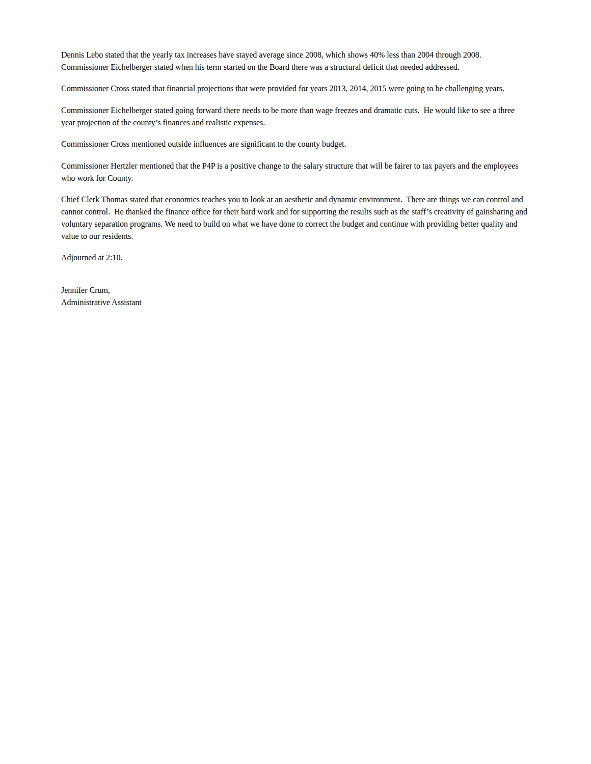Dennis Lebo stated that the yearly tax increases have stayed average since 2008, which shows 40% less than 2004 through 2008. Commissioner Eichelberger stated when his term started on the Board there was a structural deficit that needed addressed.
Commissioner Cross stated that financial projections that were provided for years 2013, 2014, 2015 were going to be challenging years.
Commissioner Eichelberger stated going forward there needs to be more than wage freezes and dramatic cuts. He would like to see a three year projection of the county’s finances and realistic expenses.
Commissioner Cross mentioned outside influences are significant to the county budget.
Commissioner Hertzler mentioned that the P4P is a positive change to the salary structure that will be fairer to tax payers and the employees who work for County.
Chief Clerk Thomas stated that economics teaches you to look at an aesthetic and dynamic environment. There are things we can control and cannot control. He thanked the finance office for their hard work and for supporting the results such as the staff’s creativity of gainsharing and voluntary separation programs. We need to build on what we have done to correct the budget and continue with providing better quality and value to our residents.
Adjourned at 2:10.
Jennifer Crum,
Administrative Assistant